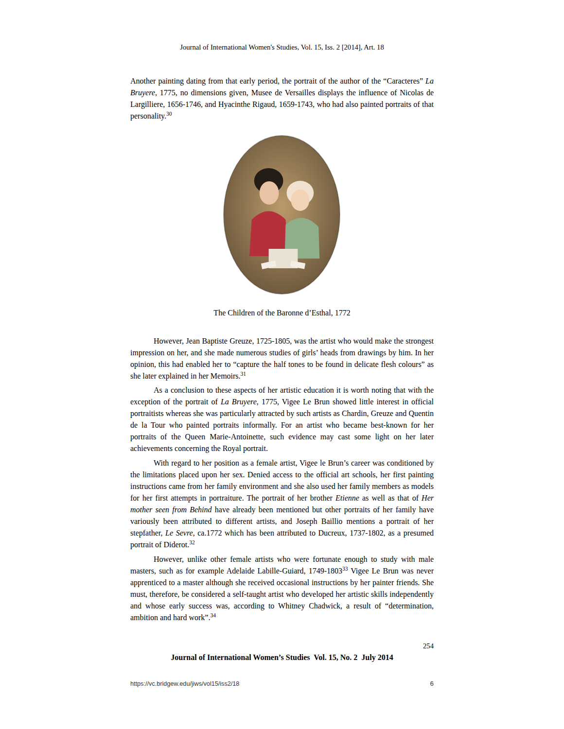Journal of International Women's Studies, Vol. 15, Iss. 2 [2014], Art. 18
Another painting dating from that early period, the portrait of the author of the “Caracteres” La Bruyere, 1775, no dimensions given, Musee de Versailles displays the influence of Nicolas de Largilliere, 1656-1746, and Hyacinthe Rigaud, 1659-1743, who had also painted portraits of that personality.30
The Children of the Baronne d’Esthal, 1772
However, Jean Baptiste Greuze, 1725-1805, was the artist who would make the strongest impression on her, and she made numerous studies of girls’ heads from drawings by him. In her opinion, this had enabled her to “capture the half tones to be found in delicate flesh colours” as she later explained in her Memoirs.31
As a conclusion to these aspects of her artistic education it is worth noting that with the exception of the portrait of La Bruyere, 1775, Vigee Le Brun showed little interest in official portraitists whereas she was particularly attracted by such artists as Chardin, Greuze and Quentin de la Tour who painted portraits informally. For an artist who became best-known for her portraits of the Queen Marie-Antoinette, such evidence may cast some light on her later achievements concerning the Royal portrait.
With regard to her position as a female artist, Vigee le Brun’s career was conditioned by the limitations placed upon her sex. Denied access to the official art schools, her first painting instructions came from her family environment and she also used her family members as models for her first attempts in portraiture. The portrait of her brother Etienne as well as that of Her mother seen from Behind have already been mentioned but other portraits of her family have variously been attributed to different artists, and Joseph Baillio mentions a portrait of her stepfather, Le Sevre, ca.1772 which has been attributed to Ducreux, 1737-1802, as a presumed portrait of Diderot.32
However, unlike other female artists who were fortunate enough to study with male masters, such as for example Adelaide Labille-Guiard, 1749-180333 Vigee Le Brun was never apprenticed to a master although she received occasional instructions by her painter friends. She must, therefore, be considered a self-taught artist who developed her artistic skills independently and whose early success was, according to Whitney Chadwick, a result of “determination, ambition and hard work”.34
254
Journal of International Women’s Studies Vol. 15, No. 2 July 2014
https://vc.bridgew.edu/jiws/vol15/iss2/18 6